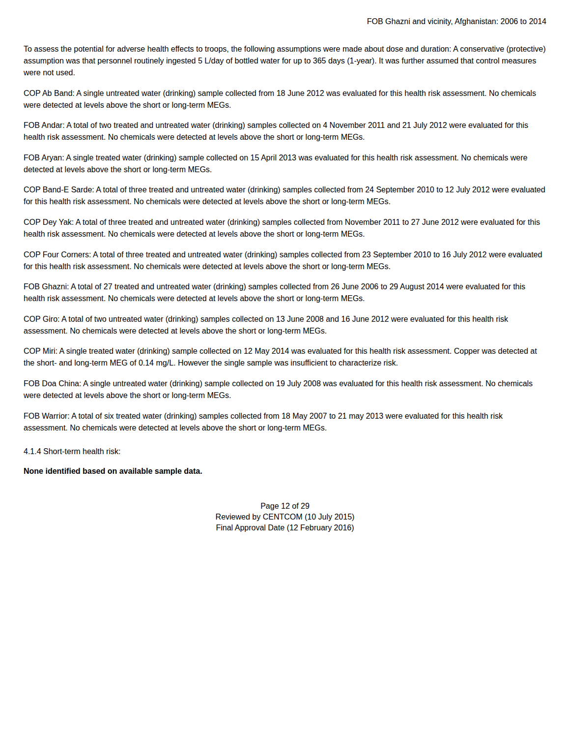FOB Ghazni and vicinity, Afghanistan: 2006 to 2014
To assess the potential for adverse health effects to troops, the following assumptions were made about dose and duration: A conservative (protective) assumption was that personnel routinely ingested 5 L/day of bottled water for up to 365 days (1-year). It was further assumed that control measures were not used.
COP Ab Band: A single untreated water (drinking) sample collected from 18 June 2012 was evaluated for this health risk assessment. No chemicals were detected at levels above the short or long-term MEGs.
FOB Andar: A total of two treated and untreated water (drinking) samples collected on 4 November 2011 and 21 July 2012 were evaluated for this health risk assessment. No chemicals were detected at levels above the short or long-term MEGs.
FOB Aryan: A single treated water (drinking) sample collected on 15 April 2013 was evaluated for this health risk assessment. No chemicals were detected at levels above the short or long-term MEGs.
COP Band-E Sarde: A total of three treated and untreated water (drinking) samples collected from 24 September 2010 to 12 July 2012 were evaluated for this health risk assessment. No chemicals were detected at levels above the short or long-term MEGs.
COP Dey Yak: A total of three treated and untreated water (drinking) samples collected from November 2011 to 27 June 2012 were evaluated for this health risk assessment. No chemicals were detected at levels above the short or long-term MEGs.
COP Four Corners: A total of three treated and untreated water (drinking) samples collected from 23 September 2010 to 16 July 2012 were evaluated for this health risk assessment. No chemicals were detected at levels above the short or long-term MEGs.
FOB Ghazni: A total of 27 treated and untreated water (drinking) samples collected from 26 June 2006 to 29 August 2014 were evaluated for this health risk assessment. No chemicals were detected at levels above the short or long-term MEGs.
COP Giro: A total of two untreated water (drinking) samples collected on 13 June 2008 and 16 June 2012 were evaluated for this health risk assessment. No chemicals were detected at levels above the short or long-term MEGs.
COP Miri: A single treated water (drinking) sample collected on 12 May 2014 was evaluated for this health risk assessment. Copper was detected at the short- and long-term MEG of 0.14 mg/L. However the single sample was insufficient to characterize risk.
FOB Doa China: A single untreated water (drinking) sample collected on 19 July 2008 was evaluated for this health risk assessment. No chemicals were detected at levels above the short or long-term MEGs.
FOB Warrior: A total of six treated water (drinking) samples collected from 18 May 2007 to 21 may 2013 were evaluated for this health risk assessment. No chemicals were detected at levels above the short or long-term MEGs.
4.1.4 Short-term health risk:
None identified based on available sample data.
Page 12 of 29
Reviewed by CENTCOM (10 July 2015)
Final Approval Date (12 February 2016)